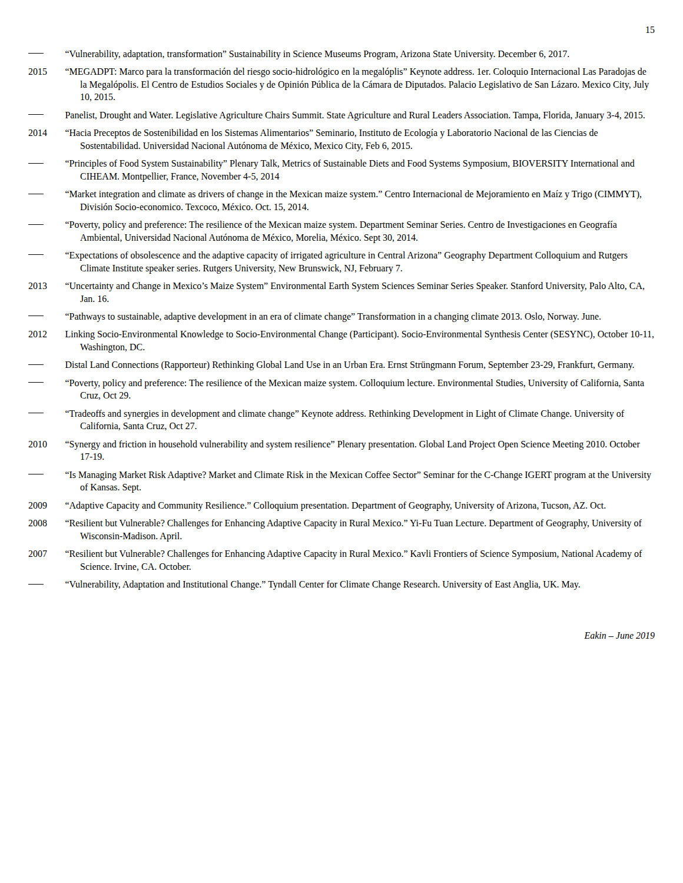15
| | “Vulnerability, adaptation, transformation” Sustainability in Science Museums Program, Arizona State University. December 6, 2017. |
| 2015 | “MEGADPT: Marco para la transformación del riesgo socio-hidrológico en la megalóplis” Keynote address. 1er. Coloquio Internacional Las Paradojas de la Megalópolis. El Centro de Estudios Sociales y de Opinión Pública de la Cámara de Diputados. Palacio Legislativo de San Lázaro. Mexico City, July 10, 2015. |
| | Panelist, Drought and Water. Legislative Agriculture Chairs Summit. State Agriculture and Rural Leaders Association. Tampa, Florida, January 3-4, 2015. |
| 2014 | “Hacia Preceptos de Sostenibilidad en los Sistemas Alimentarios” Seminario, Instituto de Ecología y Laboratorio Nacional de las Ciencias de Sostentabilidad. Universidad Nacional Autónoma de México, Mexico City, Feb 6, 2015. |
| | “Principles of Food System Sustainability” Plenary Talk, Metrics of Sustainable Diets and Food Systems Symposium, BIOVERSITY International and CIHEAM. Montpellier, France, November 4-5, 2014 |
| | “Market integration and climate as drivers of change in the Mexican maize system.” Centro Internacional de Mejoramiento en Maíz y Trigo (CIMMYT), División Socio-economico. Texcoco, México. Oct. 15, 2014. |
| | “Poverty, policy and preference: The resilience of the Mexican maize system. Department Seminar Series. Centro de Investigaciones en Geografía Ambiental, Universidad Nacional Autónoma de México, Morelia, México. Sept 30, 2014. |
| | “Expectations of obsolescence and the adaptive capacity of irrigated agriculture in Central Arizona” Geography Department Colloquium and Rutgers Climate Institute speaker series. Rutgers University, New Brunswick, NJ, February 7. |
| 2013 | “Uncertainty and Change in Mexico’s Maize System” Environmental Earth System Sciences Seminar Series Speaker. Stanford University, Palo Alto, CA, Jan. 16. |
| | “Pathways to sustainable, adaptive development in an era of climate change” Transformation in a changing climate 2013. Oslo, Norway. June. |
| 2012 | Linking Socio-Environmental Knowledge to Socio-Environmental Change (Participant). Socio-Environmental Synthesis Center (SESYNC), October 10-11, Washington, DC. |
| | Distal Land Connections (Rapporteur) Rethinking Global Land Use in an Urban Era. Ernst Strüngmann Forum, September 23-29, Frankfurt, Germany. |
| | “Poverty, policy and preference: The resilience of the Mexican maize system. Colloquium lecture. Environmental Studies, University of California, Santa Cruz, Oct 29. |
| | “Tradeoffs and synergies in development and climate change” Keynote address. Rethinking Development in Light of Climate Change. University of California, Santa Cruz, Oct 27. |
| 2010 | “Synergy and friction in household vulnerability and system resilience” Plenary presentation. Global Land Project Open Science Meeting 2010. October 17-19. |
| | “Is Managing Market Risk Adaptive? Market and Climate Risk in the Mexican Coffee Sector” Seminar for the C-Change IGERT program at the University of Kansas. Sept. |
| 2009 | “Adaptive Capacity and Community Resilience.” Colloquium presentation. Department of Geography, University of Arizona, Tucson, AZ. Oct. |
| 2008 | “Resilient but Vulnerable? Challenges for Enhancing Adaptive Capacity in Rural Mexico.” Yi-Fu Tuan Lecture. Department of Geography, University of Wisconsin-Madison. April. |
| 2007 | “Resilient but Vulnerable? Challenges for Enhancing Adaptive Capacity in Rural Mexico.” Kavli Frontiers of Science Symposium, National Academy of Science. Irvine, CA. October. |
| | “Vulnerability, Adaptation and Institutional Change.” Tyndall Center for Climate Change Research. University of East Anglia, UK. May. |
Eakin – June 2019